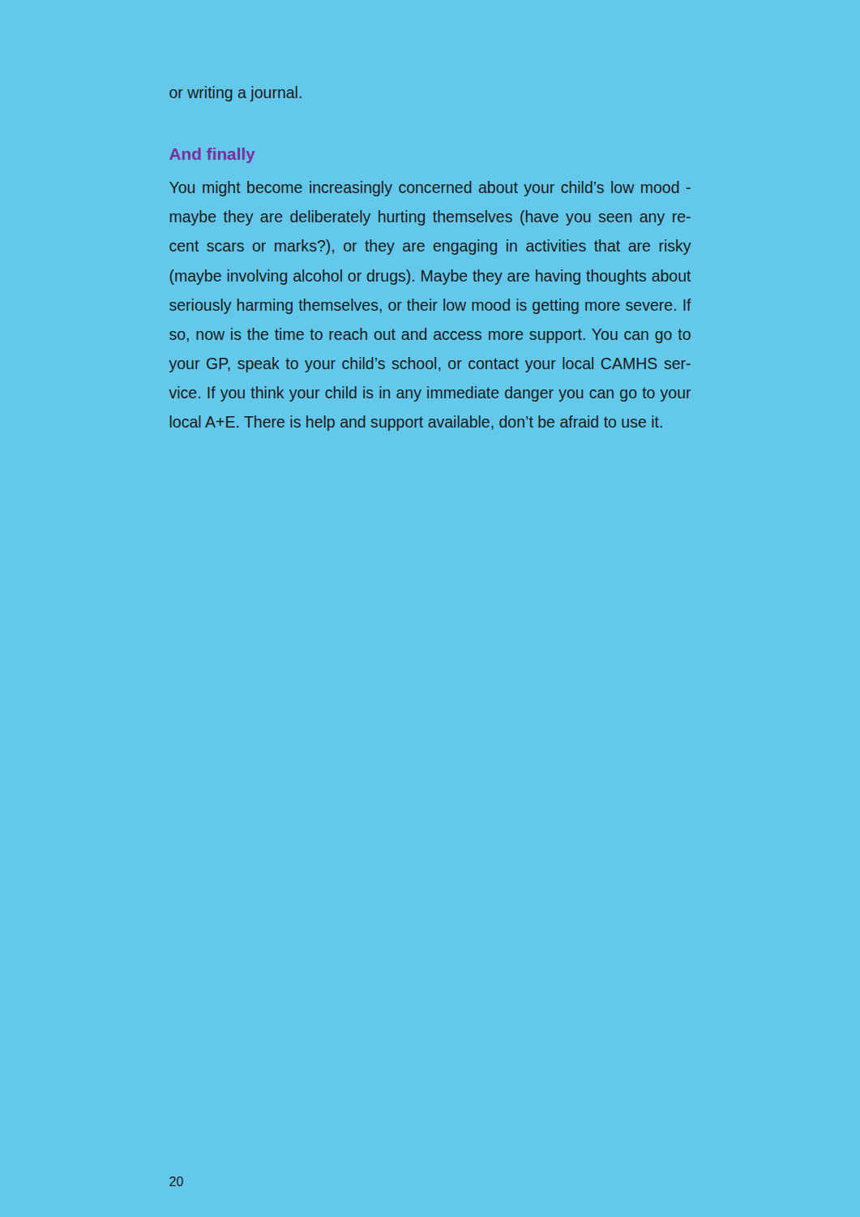or writing a journal.
And finally
You might become increasingly concerned about your child’s low mood - maybe they are deliberately hurting themselves (have you seen any recent scars or marks?), or they are engaging in activities that are risky (maybe involving alcohol or drugs). Maybe they are having thoughts about seriously harming themselves, or their low mood is getting more severe. If so, now is the time to reach out and access more support. You can go to your GP, speak to your child’s school, or contact your local CAMHS service. If you think your child is in any immediate danger you can go to your local A+E. There is help and support available, don’t be afraid to use it.
20